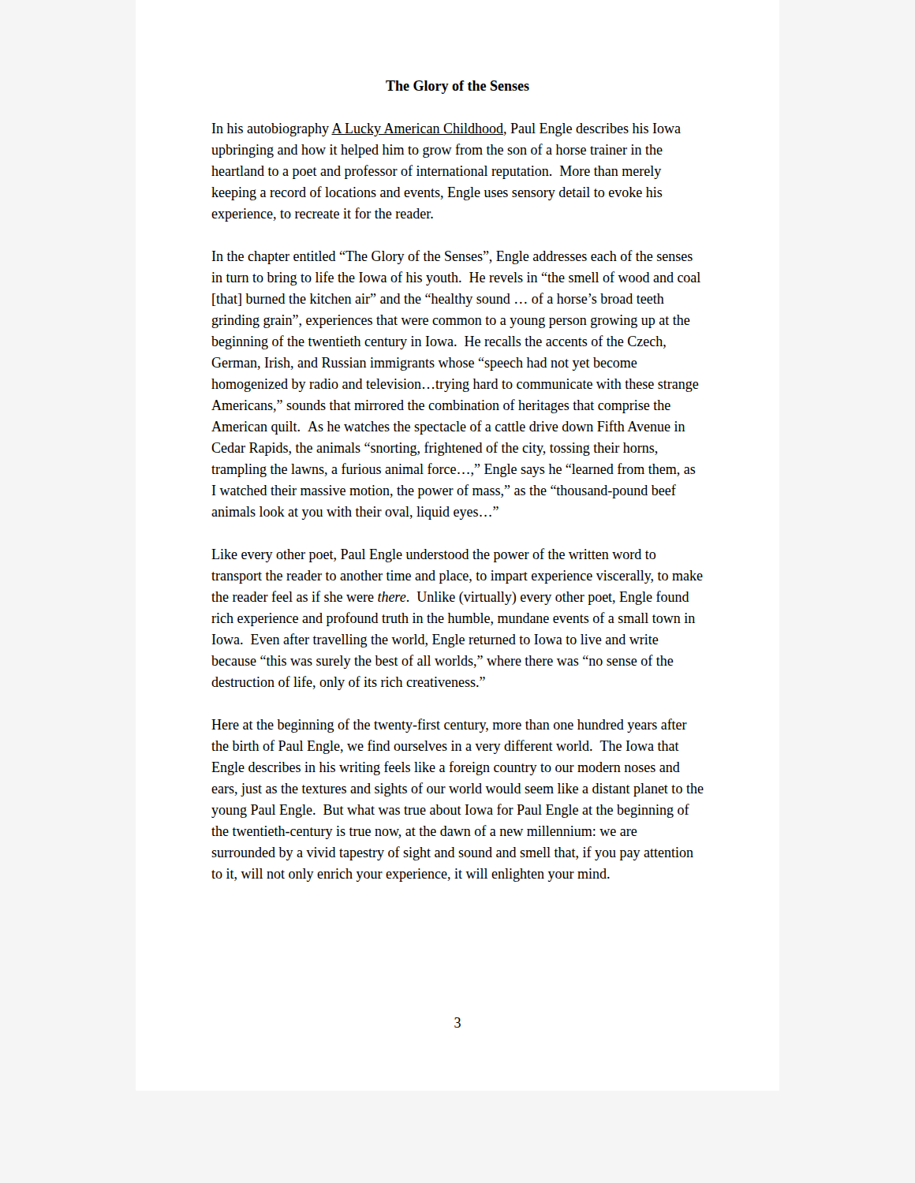The Glory of the Senses
In his autobiography A Lucky American Childhood, Paul Engle describes his Iowa upbringing and how it helped him to grow from the son of a horse trainer in the heartland to a poet and professor of international reputation. More than merely keeping a record of locations and events, Engle uses sensory detail to evoke his experience, to recreate it for the reader.
In the chapter entitled “The Glory of the Senses”, Engle addresses each of the senses in turn to bring to life the Iowa of his youth. He revels in “the smell of wood and coal [that] burned the kitchen air” and the “healthy sound … of a horse’s broad teeth grinding grain”, experiences that were common to a young person growing up at the beginning of the twentieth century in Iowa. He recalls the accents of the Czech, German, Irish, and Russian immigrants whose “speech had not yet become homogenized by radio and television…trying hard to communicate with these strange Americans,” sounds that mirrored the combination of heritages that comprise the American quilt. As he watches the spectacle of a cattle drive down Fifth Avenue in Cedar Rapids, the animals “snorting, frightened of the city, tossing their horns, trampling the lawns, a furious animal force…,” Engle says he “learned from them, as I watched their massive motion, the power of mass,” as the “thousand-pound beef animals look at you with their oval, liquid eyes…”
Like every other poet, Paul Engle understood the power of the written word to transport the reader to another time and place, to impart experience viscerally, to make the reader feel as if she were there. Unlike (virtually) every other poet, Engle found rich experience and profound truth in the humble, mundane events of a small town in Iowa. Even after travelling the world, Engle returned to Iowa to live and write because “this was surely the best of all worlds,” where there was “no sense of the destruction of life, only of its rich creativeness.”
Here at the beginning of the twenty-first century, more than one hundred years after the birth of Paul Engle, we find ourselves in a very different world. The Iowa that Engle describes in his writing feels like a foreign country to our modern noses and ears, just as the textures and sights of our world would seem like a distant planet to the young Paul Engle. But what was true about Iowa for Paul Engle at the beginning of the twentieth-century is true now, at the dawn of a new millennium: we are surrounded by a vivid tapestry of sight and sound and smell that, if you pay attention to it, will not only enrich your experience, it will enlighten your mind.
3